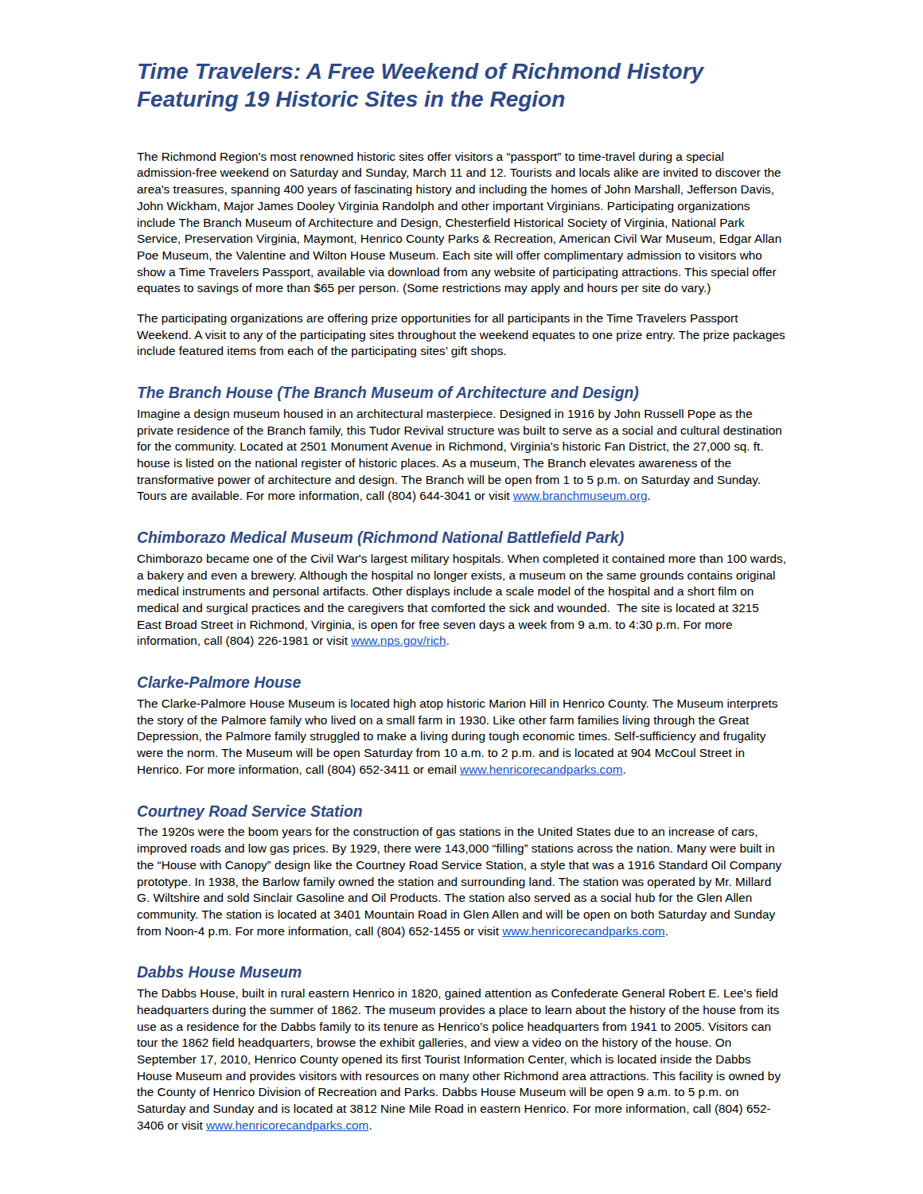Time Travelers: A Free Weekend of Richmond History
Featuring 19 Historic Sites in the Region
The Richmond Region's most renowned historic sites offer visitors a “passport” to time-travel during a special admission-free weekend on Saturday and Sunday, March 11 and 12. Tourists and locals alike are invited to discover the area's treasures, spanning 400 years of fascinating history and including the homes of John Marshall, Jefferson Davis, John Wickham, Major James Dooley Virginia Randolph and other important Virginians. Participating organizations include The Branch Museum of Architecture and Design, Chesterfield Historical Society of Virginia, National Park Service, Preservation Virginia, Maymont, Henrico County Parks & Recreation, American Civil War Museum, Edgar Allan Poe Museum, the Valentine and Wilton House Museum. Each site will offer complimentary admission to visitors who show a Time Travelers Passport, available via download from any website of participating attractions. This special offer equates to savings of more than $65 per person. (Some restrictions may apply and hours per site do vary.)
The participating organizations are offering prize opportunities for all participants in the Time Travelers Passport Weekend. A visit to any of the participating sites throughout the weekend equates to one prize entry. The prize packages include featured items from each of the participating sites’ gift shops.
The Branch House (The Branch Museum of Architecture and Design)
Imagine a design museum housed in an architectural masterpiece. Designed in 1916 by John Russell Pope as the private residence of the Branch family, this Tudor Revival structure was built to serve as a social and cultural destination for the community. Located at 2501 Monument Avenue in Richmond, Virginia's historic Fan District, the 27,000 sq. ft. house is listed on the national register of historic places. As a museum, The Branch elevates awareness of the transformative power of architecture and design. The Branch will be open from 1 to 5 p.m. on Saturday and Sunday. Tours are available. For more information, call (804) 644-3041 or visit www.branchmuseum.org.
Chimborazo Medical Museum (Richmond National Battlefield Park)
Chimborazo became one of the Civil War's largest military hospitals. When completed it contained more than 100 wards, a bakery and even a brewery. Although the hospital no longer exists, a museum on the same grounds contains original medical instruments and personal artifacts. Other displays include a scale model of the hospital and a short film on medical and surgical practices and the caregivers that comforted the sick and wounded. The site is located at 3215 East Broad Street in Richmond, Virginia, is open for free seven days a week from 9 a.m. to 4:30 p.m. For more information, call (804) 226-1981 or visit www.nps.gov/rich.
Clarke-Palmore House
The Clarke-Palmore House Museum is located high atop historic Marion Hill in Henrico County. The Museum interprets the story of the Palmore family who lived on a small farm in 1930. Like other farm families living through the Great Depression, the Palmore family struggled to make a living during tough economic times. Self-sufficiency and frugality were the norm. The Museum will be open Saturday from 10 a.m. to 2 p.m. and is located at 904 McCoul Street in Henrico. For more information, call (804) 652-3411 or email www.henricorecandparks.com.
Courtney Road Service Station
The 1920s were the boom years for the construction of gas stations in the United States due to an increase of cars, improved roads and low gas prices. By 1929, there were 143,000 “filling” stations across the nation. Many were built in the “House with Canopy” design like the Courtney Road Service Station, a style that was a 1916 Standard Oil Company prototype. In 1938, the Barlow family owned the station and surrounding land. The station was operated by Mr. Millard G. Wiltshire and sold Sinclair Gasoline and Oil Products. The station also served as a social hub for the Glen Allen community. The station is located at 3401 Mountain Road in Glen Allen and will be open on both Saturday and Sunday from Noon-4 p.m. For more information, call (804) 652-1455 or visit www.henricorecandparks.com.
Dabbs House Museum
The Dabbs House, built in rural eastern Henrico in 1820, gained attention as Confederate General Robert E. Lee’s field headquarters during the summer of 1862. The museum provides a place to learn about the history of the house from its use as a residence for the Dabbs family to its tenure as Henrico’s police headquarters from 1941 to 2005. Visitors can tour the 1862 field headquarters, browse the exhibit galleries, and view a video on the history of the house. On September 17, 2010, Henrico County opened its first Tourist Information Center, which is located inside the Dabbs House Museum and provides visitors with resources on many other Richmond area attractions. This facility is owned by the County of Henrico Division of Recreation and Parks. Dabbs House Museum will be open 9 a.m. to 5 p.m. on Saturday and Sunday and is located at 3812 Nine Mile Road in eastern Henrico. For more information, call (804) 652-3406 or visit www.henricorecandparks.com.